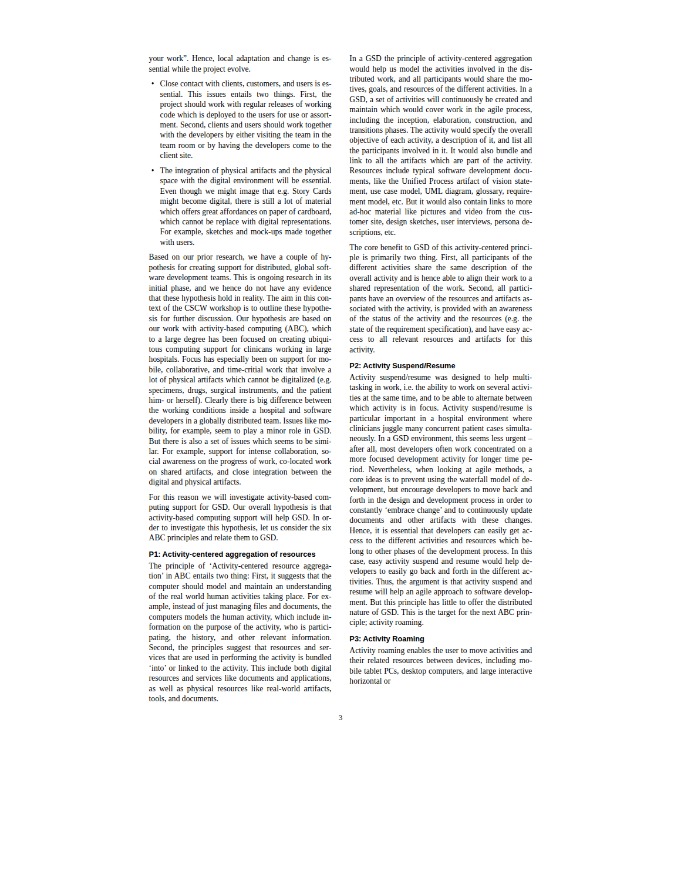your work”. Hence, local adaptation and change is essential while the project evolve.
Close contact with clients, customers, and users is essential. This issues entails two things. First, the project should work with regular releases of working code which is deployed to the users for use or assortment. Second, clients and users should work together with the developers by either visiting the team in the team room or by having the developers come to the client site.
The integration of physical artifacts and the physical space with the digital environment will be essential. Even though we might image that e.g. Story Cards might become digital, there is still a lot of material which offers great affordances on paper of cardboard, which cannot be replace with digital representations. For example, sketches and mock-ups made together with users.
Based on our prior research, we have a couple of hypothesis for creating support for distributed, global software development teams. This is ongoing research in its initial phase, and we hence do not have any evidence that these hypothesis hold in reality. The aim in this context of the CSCW workshop is to outline these hypothesis for further discussion. Our hypothesis are based on our work with activity-based computing (ABC), which to a large degree has been focused on creating ubiquitous computing support for clinicans working in large hospitals. Focus has especially been on support for mobile, collaborative, and time-critial work that involve a lot of physical artifacts which cannot be digitalized (e.g. specimens, drugs, surgical instruments, and the patient him- or herself). Clearly there is big difference between the working conditions inside a hospital and software developers in a globally distributed team. Issues like mobility, for example, seem to play a minor role in GSD. But there is also a set of issues which seems to be similar. For example, support for intense collaboration, social awareness on the progress of work, co-located work on shared artifacts, and close integration between the digital and physical artifacts.
For this reason we will investigate activity-based computing support for GSD. Our overall hypothesis is that activity-based computing support will help GSD. In order to investigate this hypothesis, let us consider the six ABC principles and relate them to GSD.
P1: Activity-centered aggregation of resources
The principle of ‘Activity-centered resource aggregation’ in ABC entails two thing: First, it suggests that the computer should model and maintain an understanding of the real world human activities taking place. For example, instead of just managing files and documents, the computers models the human activity, which include information on the purpose of the activity, who is participating, the history, and other relevant information. Second, the principles suggest that resources and services that are used in performing the activity is bundled ‘into’ or linked to the activity. This include both digital resources and services like documents and applications, as well as physical resources like real-world artifacts, tools, and documents.
In a GSD the principle of activity-centered aggregation would help us model the activities involved in the distributed work, and all participants would share the motives, goals, and resources of the different activities. In a GSD, a set of activities will continuously be created and maintain which would cover work in the agile process, including the inception, elaboration, construction, and transitions phases. The activity would specify the overall objective of each activity, a description of it, and list all the participants involved in it. It would also bundle and link to all the artifacts which are part of the activity. Resources include typical software development documents, like the Unified Process artifact of vision statement, use case model, UML diagram, glossary, requirement model, etc. But it would also contain links to more ad-hoc material like pictures and video from the customer site, design sketches, user interviews, persona descriptions, etc.
The core benefit to GSD of this activity-centered principle is primarily two thing. First, all participants of the different activities share the same description of the overall activity and is hence able to align their work to a shared representation of the work. Second, all participants have an overview of the resources and artifacts associated with the activity, is provided with an awareness of the status of the activity and the resources (e.g. the state of the requirement specification), and have easy access to all relevant resources and artifacts for this activity.
P2: Activity Suspend/Resume
Activity suspend/resume was designed to help multi-tasking in work, i.e. the ability to work on several activities at the same time, and to be able to alternate between which activity is in focus. Activity suspend/resume is particular important in a hospital environment where clinicians juggle many concurrent patient cases simultaneously. In a GSD environment, this seems less urgent – after all, most developers often work concentrated on a more focused development activity for longer time period. Nevertheless, when looking at agile methods, a core ideas is to prevent using the waterfall model of development, but encourage developers to move back and forth in the design and development process in order to constantly ‘embrace change’ and to continuously update documents and other artifacts with these changes. Hence, it is essential that developers can easily get access to the different activities and resources which belong to other phases of the development process. In this case, easy activity suspend and resume would help developers to easily go back and forth in the different activities. Thus, the argument is that activity suspend and resume will help an agile approach to software development. But this principle has little to offer the distributed nature of GSD. This is the target for the next ABC principle; activity roaming.
P3: Activity Roaming
Activity roaming enables the user to move activities and their related resources between devices, including mobile tablet PCs, desktop computers, and large interactive horizontal or
3